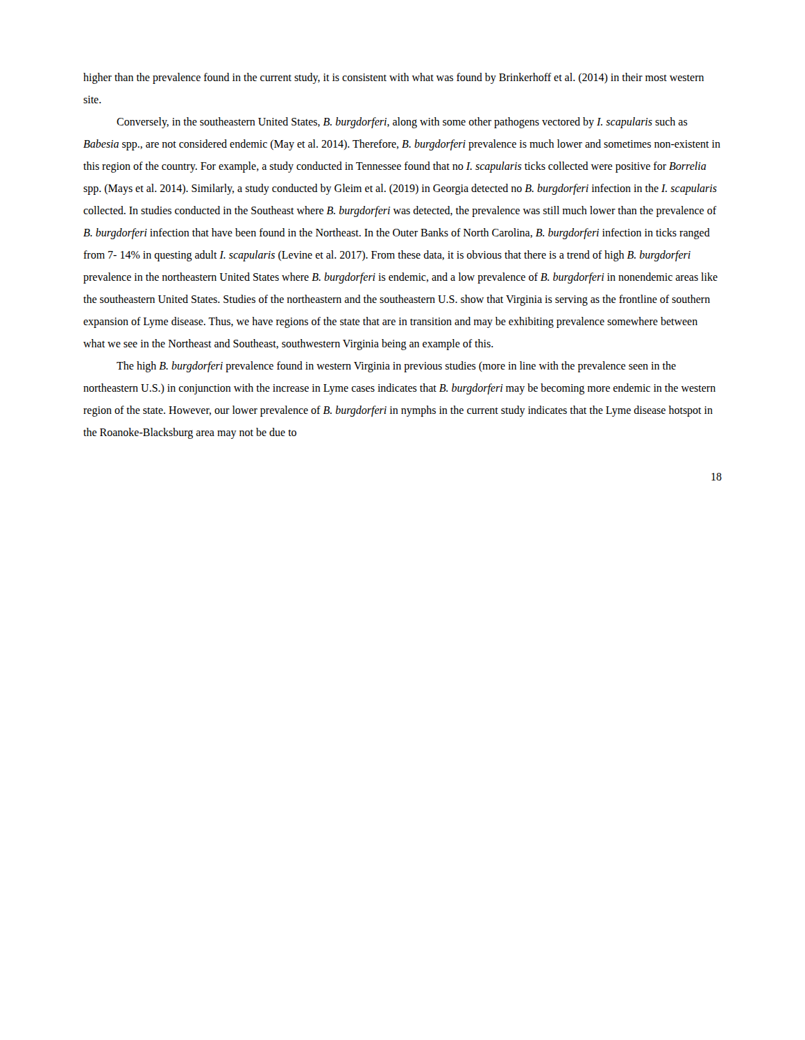higher than the prevalence found in the current study, it is consistent with what was found by Brinkerhoff et al. (2014) in their most western site.
Conversely, in the southeastern United States, B. burgdorferi, along with some other pathogens vectored by I. scapularis such as Babesia spp., are not considered endemic (May et al. 2014). Therefore, B. burgdorferi prevalence is much lower and sometimes non-existent in this region of the country. For example, a study conducted in Tennessee found that no I. scapularis ticks collected were positive for Borrelia spp. (Mays et al. 2014). Similarly, a study conducted by Gleim et al. (2019) in Georgia detected no B. burgdorferi infection in the I. scapularis collected. In studies conducted in the Southeast where B. burgdorferi was detected, the prevalence was still much lower than the prevalence of B. burgdorferi infection that have been found in the Northeast. In the Outer Banks of North Carolina, B. burgdorferi infection in ticks ranged from 7- 14% in questing adult I. scapularis (Levine et al. 2017). From these data, it is obvious that there is a trend of high B. burgdorferi prevalence in the northeastern United States where B. burgdorferi is endemic, and a low prevalence of B. burgdorferi in nonendemic areas like the southeastern United States. Studies of the northeastern and the southeastern U.S. show that Virginia is serving as the frontline of southern expansion of Lyme disease. Thus, we have regions of the state that are in transition and may be exhibiting prevalence somewhere between what we see in the Northeast and Southeast, southwestern Virginia being an example of this.
The high B. burgdorferi prevalence found in western Virginia in previous studies (more in line with the prevalence seen in the northeastern U.S.) in conjunction with the increase in Lyme cases indicates that B. burgdorferi may be becoming more endemic in the western region of the state. However, our lower prevalence of B. burgdorferi in nymphs in the current study indicates that the Lyme disease hotspot in the Roanoke-Blacksburg area may not be due to
18